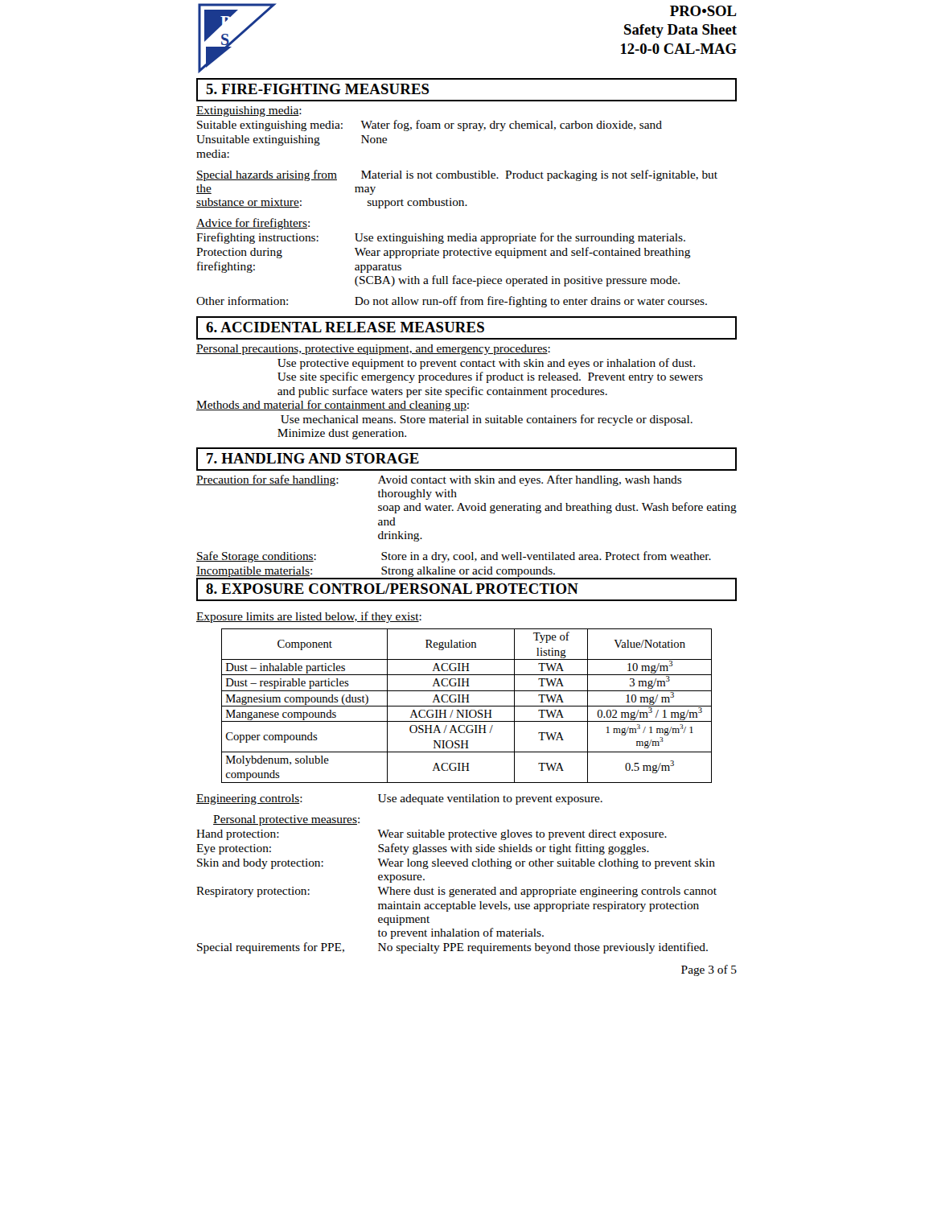P S
PRO•SOL
Safety Data Sheet
12-0-0 CAL-MAG
5. FIRE-FIGHTING MEASURES
Extinguishing media:
| Suitable extinguishing media: | Water fog, foam or spray, dry chemical, carbon dioxide, sand |
| Unsuitable extinguishing media: | None |
| Special hazards arising from the substance or mixture : | Material is not combustible. Product packaging is not self-ignitable, but may support combustion. |
Advice for firefighters:
| Firefighting instructions: | Use extinguishing media appropriate for the surrounding materials. |
| Protection during firefighting: | Wear appropriate protective equipment and self-contained breathing apparatus (SCBA) with a full face-piece operated in positive pressure mode. |
| Other information: | Do not allow run-off from fire-fighting to enter drains or water courses. |
6. ACCIDENTAL RELEASE MEASURES
Personal precautions, protective equipment, and emergency procedures:
Use protective equipment to prevent contact with skin and eyes or inhalation of dust.
Use site specific emergency procedures if product is released. Prevent entry to sewers
and public surface waters per site specific containment procedures.
Methods and material for containment and cleaning up:
Use mechanical means. Store material in suitable containers for recycle or disposal.
Minimize dust generation.
7. HANDLING AND STORAGE
| Precaution for safe handling : | Avoid contact with skin and eyes. After handling, wash hands thoroughly with soap and water. Avoid generating and breathing dust. Wash before eating and drinking. |
| Safe Storage conditions : | Store in a dry, cool, and well-ventilated area. Protect from weather. |
| Incompatible materials : | Strong alkaline or acid compounds. |
8. EXPOSURE CONTROL/PERSONAL PROTECTION
Exposure limits are listed below, if they exist:
| Component | Regulation | Type of listing | Value/Notation |
| --- | --- | --- | --- |
| Dust – inhalable particles | ACGIH | TWA | 10 mg/m 3 |
| Dust – respirable particles | ACGIH | TWA | 3 mg/m 3 |
| Magnesium compounds (dust) | ACGIH | TWA | 10 mg/ m 3 |
| Manganese compounds | ACGIH / NIOSH | TWA | 0.02 mg/m 3 / 1 mg/m 3 |
| Copper compounds | OSHA / ACGIH / NIOSH | TWA | 1 mg/m 3 / 1 mg/m 3 / 1 mg/m 3 |
| Molybdenum, soluble compounds | ACGIH | TWA | 0.5 mg/m 3 |
| Engineering controls : | Use adequate ventilation to prevent exposure. |
Personal protective measures:
| Hand protection: | Wear suitable protective gloves to prevent direct exposure. |
| Eye protection: | Safety glasses with side shields or tight fitting goggles. |
| Skin and body protection: | Wear long sleeved clothing or other suitable clothing to prevent skin exposure. |
| Respiratory protection: | Where dust is generated and appropriate engineering controls cannot maintain acceptable levels, use appropriate respiratory protection equipment to prevent inhalation of materials. |
| Special requirements for PPE, | No specialty PPE requirements beyond those previously identified. |
Page 3 of 5